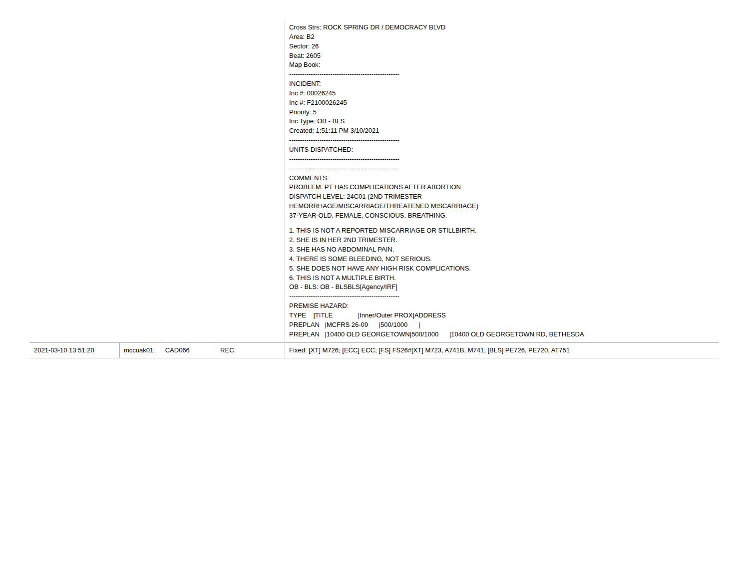| | | | | Cross Strs: ROCK SPRING DR / DEMOCRACY BLVD Area: B2 Sector: 26 Beat: 2605 Map Book: --------------------------------------------------- INCIDENT: Inc #: 00026245 Inc #: F2100026245 Priority: 5 Inc Type: OB - BLS Created: 1:51:11 PM 3/10/2021 --------------------------------------------------- UNITS DISPATCHED: --------------------------------------------------- --------------------------------------------------- COMMENTS: PROBLEM: PT HAS COMPLICATIONS AFTER ABORTION DISPATCH LEVEL: 24C01 (2ND TRIMESTER HEMORRHAGE/MISCARRIAGE/THREATENED MISCARRIAGE) 37-YEAR-OLD, FEMALE, CONSCIOUS, BREATHING. 1. THIS IS NOT A REPORTED MISCARRIAGE OR STILLBIRTH. 2. SHE IS IN HER 2ND TRIMESTER. 3. SHE HAS NO ABDOMINAL PAIN. 4. THERE IS SOME BLEEDING, NOT SERIOUS. 5. SHE DOES NOT HAVE ANY HIGH RISK COMPLICATIONS. 6. THIS IS NOT A MULTIPLE BIRTH. OB - BLS: OB - BLSBLS[Agency/IRF] --------------------------------------------------- PREMISE HAZARD: TYPE /TITLE /Inner/Outer PROX/ADDRESS PREPLAN /MCFRS 26-09 /500/1000 / PREPLAN /10400 OLD GEORGETOWN/500/1000 /10400 OLD GEORGETOWN RD, BETHESDA |
| 2021-03-10 13:51:20 | mccuak01 | CAD066 | REC | Fixed: [XT] M726; [ECC] ECC; [FS] FS26#[XT] M723, A741B, M741; [BLS] PE726, PE720, AT751 |